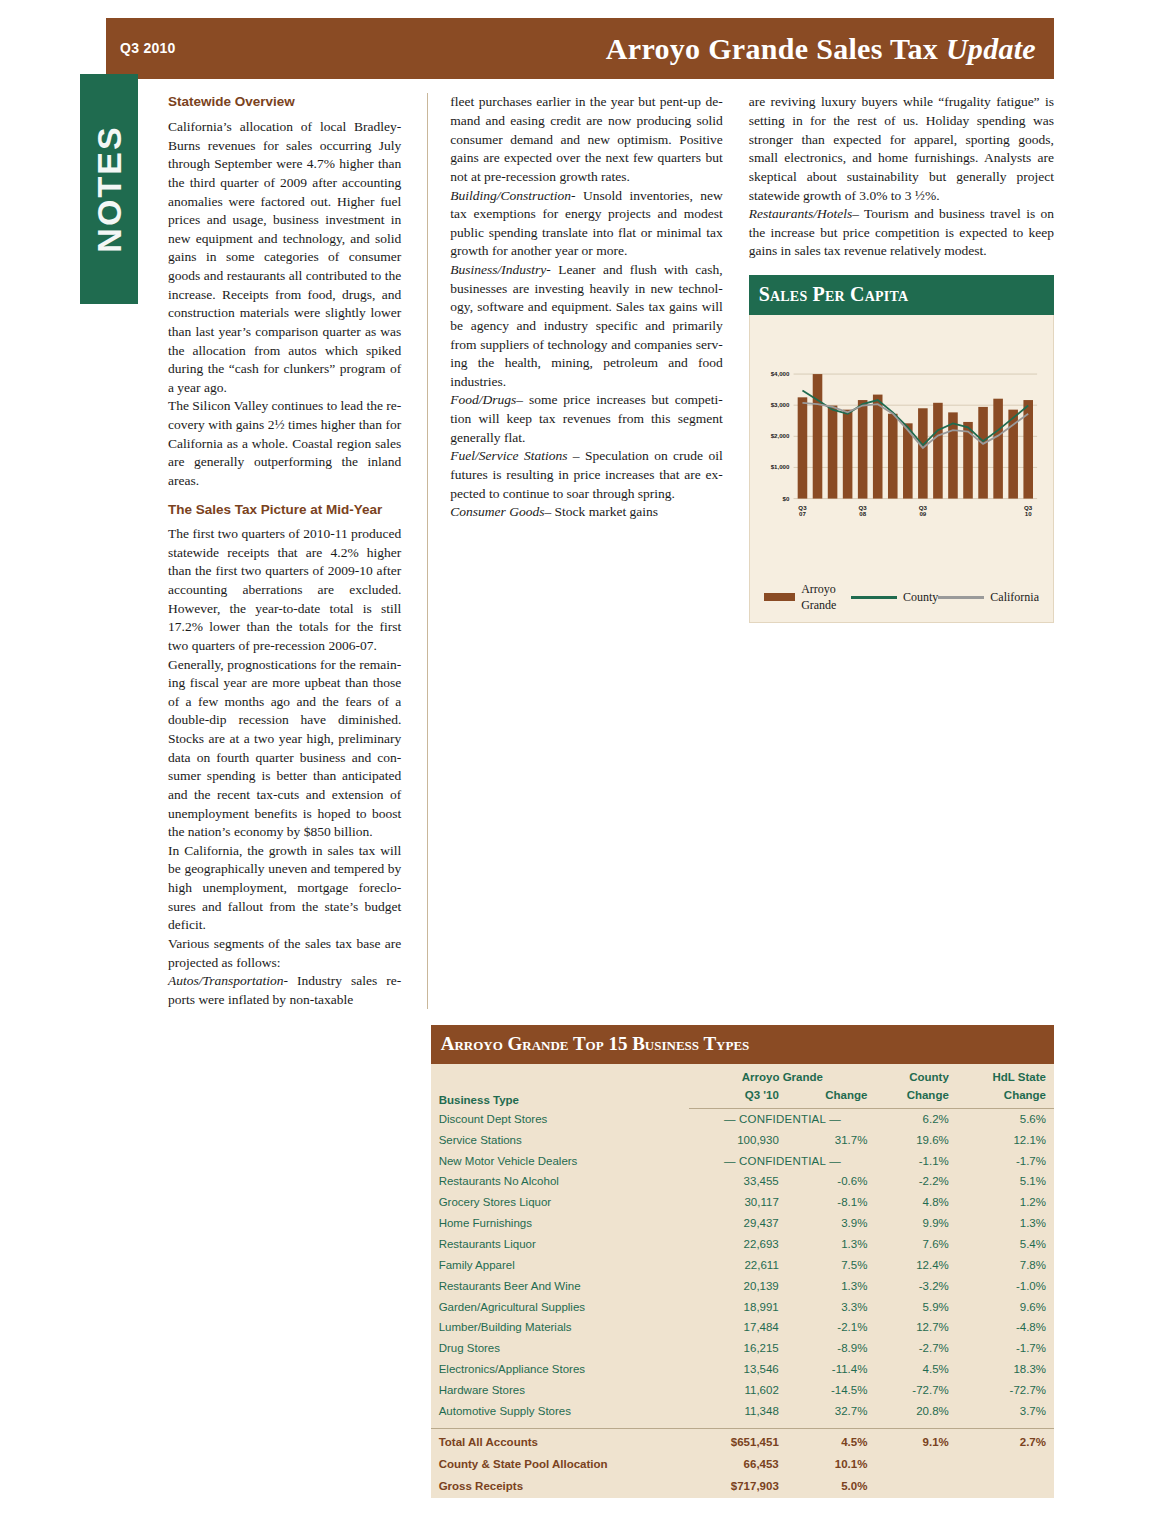Q3 2010
Arroyo Grande Sales Tax Update
NOTES
Statewide Overview
California’s allocation of local Bradley-Burns revenues for sales occurring July through September were 4.7% higher than the third quarter of 2009 after accounting anomalies were factored out. Higher fuel prices and usage, business investment in new equipment and technology, and solid gains in some categories of consumer goods and restaurants all contributed to the increase. Receipts from food, drugs, and construction materials were slightly lower than last year’s comparison quarter as was the allocation from autos which spiked during the “cash for clunkers” program of a year ago.
The Silicon Valley continues to lead the recovery with gains 2½ times higher than for California as a whole. Coastal region sales are generally outperforming the inland areas.
The Sales Tax Picture at Mid-Year
The first two quarters of 2010-11 produced statewide receipts that are 4.2% higher than the first two quarters of 2009-10 after accounting aberrations are excluded. However, the year-to-date total is still 17.2% lower than the totals for the first two quarters of pre-recession 2006-07.
Generally, prognostications for the remaining fiscal year are more upbeat than those of a few months ago and the fears of a double-dip recession have diminished. Stocks are at a two year high, preliminary data on fourth quarter business and consumer spending is better than anticipated and the recent tax-cuts and extension of unemployment benefits is hoped to boost the nation’s economy by $850 billion.
In California, the growth in sales tax will be geographically uneven and tempered by high unemployment, mortgage foreclosures and fallout from the state’s budget deficit.
Various segments of the sales tax base are projected as follows:
Autos/Transportation- Industry sales reports were inflated by non-taxable
fleet purchases earlier in the year but pent-up demand and easing credit are now producing solid consumer demand and new optimism. Positive gains are expected over the next few quarters but not at pre-recession growth rates.
Building/Construction- Unsold inventories, new tax exemptions for energy projects and modest public spending translate into flat or minimal tax growth for another year or more.
Business/Industry- Leaner and flush with cash, businesses are investing heavily in new technology, software and equipment. Sales tax gains will be agency and industry specific and primarily from suppliers of technology and companies serving the health, mining, petroleum and food industries.
Food/Drugs– some price increases but competition will keep tax revenues from this segment generally flat.
Fuel/Service Stations – Speculation on crude oil futures is resulting in price increases that are expected to continue to soar through spring.
Consumer Goods– Stock market gains
are reviving luxury buyers while “frugality fatigue” is setting in for the rest of us. Holiday spending was stronger than expected for apparel, sporting goods, small electronics, and home furnishings. Analysts are skeptical about sustainability but generally project statewide growth of 3.0% to 3 ½%.
Restaurants/Hotels– Tourism and business travel is on the increase but price competition is expected to keep gains in sales tax revenue relatively modest.
Sales Per Capita
$0 $1,000 $2,000 $3,000 $4,000 Q307 Q308 Q309 Q310
Arroyo Grande
County
California
Arroyo Grande Top 15 Business Types
| Business Type | Arroyo Grande | County | HdL State |
| --- | --- | --- | --- |
| Q3 '10 | Change | Change | Change |
| Discount Dept Stores | — CONFIDENTIAL — | 6.2% | 5.6% |
| Service Stations | 100,930 | 31.7% | 19.6% | 12.1% |
| New Motor Vehicle Dealers | — CONFIDENTIAL — | -1.1% | -1.7% |
| Restaurants No Alcohol | 33,455 | -0.6% | -2.2% | 5.1% |
| Grocery Stores Liquor | 30,117 | -8.1% | 4.8% | 1.2% |
| Home Furnishings | 29,437 | 3.9% | 9.9% | 1.3% |
| Restaurants Liquor | 22,693 | 1.3% | 7.6% | 5.4% |
| Family Apparel | 22,611 | 7.5% | 12.4% | 7.8% |
| Restaurants Beer And Wine | 20,139 | 1.3% | -3.2% | -1.0% |
| Garden/Agricultural Supplies | 18,991 | 3.3% | 5.9% | 9.6% |
| Lumber/Building Materials | 17,484 | -2.1% | 12.7% | -4.8% |
| Drug Stores | 16,215 | -8.9% | -2.7% | -1.7% |
| Electronics/Appliance Stores | 13,546 | -11.4% | 4.5% | 18.3% |
| Hardware Stores | 11,602 | -14.5% | -72.7% | -72.7% |
| Automotive Supply Stores | 11,348 | 32.7% | 20.8% | 3.7% |
| Total All Accounts | $651,451 | 4.5% | 9.1% | 2.7% |
| County & State Pool Allocation | 66,453 | 10.1% | | |
| Gross Receipts | $717,903 | 5.0% | | |